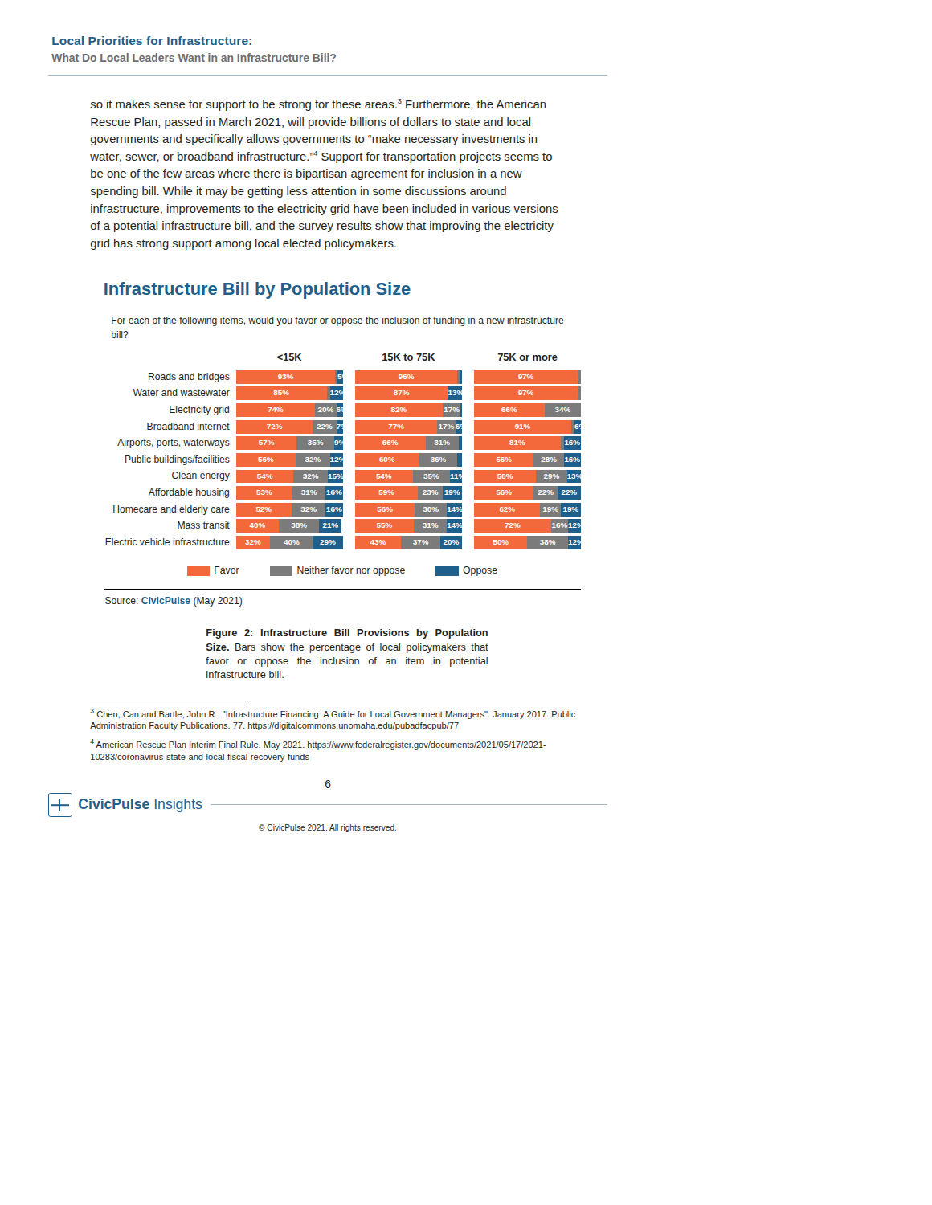Local Priorities for Infrastructure:
What Do Local Leaders Want in an Infrastructure Bill?
so it makes sense for support to be strong for these areas.3 Furthermore, the American Rescue Plan, passed in March 2021, will provide billions of dollars to state and local governments and specifically allows governments to “make necessary investments in water, sewer, or broadband infrastructure.”4 Support for transportation projects seems to be one of the few areas where there is bipartisan agreement for inclusion in a new spending bill. While it may be getting less attention in some discussions around infrastructure, improvements to the electricity grid have been included in various versions of a potential infrastructure bill, and the survey results show that improving the electricity grid has strong support among local elected policymakers.
Infrastructure Bill by Population Size
For each of the following items, would you favor or oppose the inclusion of funding in a new infrastructure bill?
| | <15K | | 15K to 75K | | 75K or more |
| --- | --- | --- | --- | --- | --- |
| Roads and bridges | 93% 5% | | 96% | | 97% |
| Water and wastewater | 85% 12% | | 87% 13% | | 97% |
| Electricity grid | 74% 20% 6% | | 82% 17% | | 66% 34% |
| Broadband internet | 72% 22% 7% | | 77% 17% 6% | | 91% 6% |
| Airports, ports, waterways | 57% 35% 9% | | 66% 31% | | 81% 16% |
| Public buildings/facilities | 56% 32% 12% | | 60% 36% | | 56% 28% 16% |
| Clean energy | 54% 32% 15% | | 54% 35% 11% | | 58% 29% 13% |
| Affordable housing | 53% 31% 16% | | 59% 23% 19% | | 56% 22% 22% |
| Homecare and elderly care | 52% 32% 16% | | 56% 30% 14% | | 62% 19% 19% |
| Mass transit | 40% 38% 21% | | 55% 31% 14% | | 72% 16% 12% |
| Electric vehicle infrastructure | 32% 40% 29% | | 43% 37% 20% | | 50% 38% 12% |
Favor Neither favor nor oppose Oppose
Source: CivicPulse (May 2021)
Figure 2: Infrastructure Bill Provisions by Population Size. Bars show the percentage of local policymakers that favor or oppose the inclusion of an item in potential infrastructure bill.
3 Chen, Can and Bartle, John R., "Infrastructure Financing: A Guide for Local Government Managers". January 2017. Public Administration Faculty Publications. 77. https://digitalcommons.unomaha.edu/pubadfacpub/77
4 American Rescue Plan Interim Final Rule. May 2021. https://www.federalregister.gov/documents/2021/05/17/2021-10283/coronavirus-state-and-local-fiscal-recovery-funds
6
CivicPulse Insights
© CivicPulse 2021. All rights reserved.